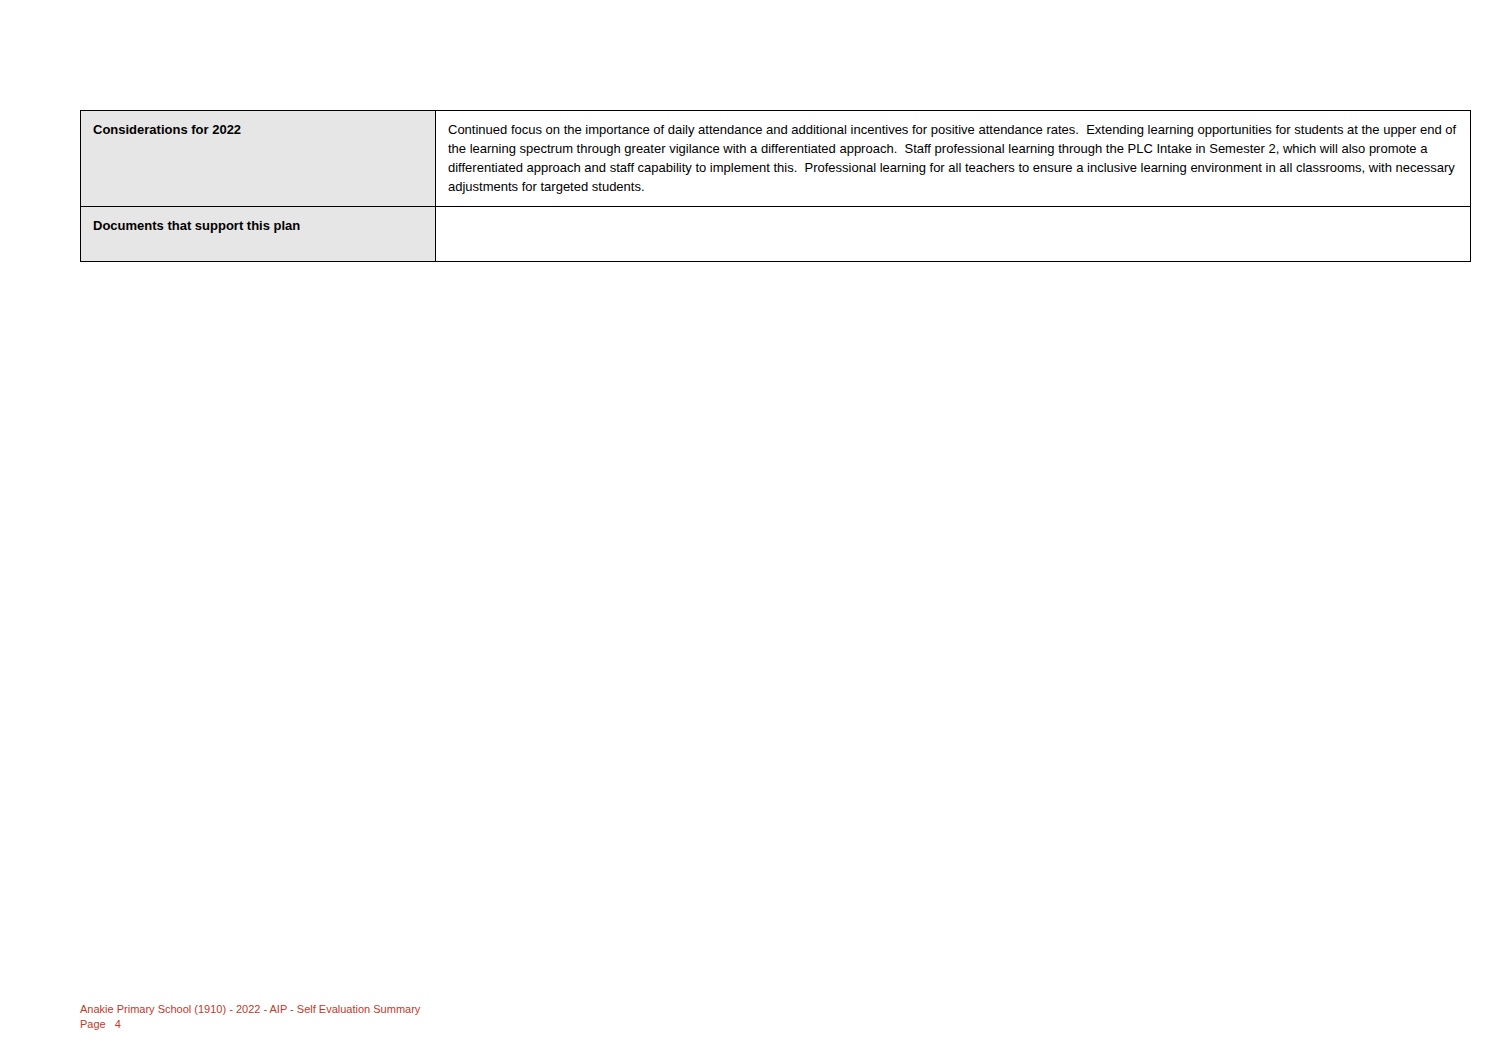| Considerations for 2022 | Continued focus on the importance of daily attendance and additional incentives for positive attendance rates. Extending learning opportunities for students at the upper end of the learning spectrum through greater vigilance with a differentiated approach. Staff professional learning through the PLC Intake in Semester 2, which will also promote a differentiated approach and staff capability to implement this. Professional learning for all teachers to ensure a inclusive learning environment in all classrooms, with necessary adjustments for targeted students. |
| Documents that support this plan | |
Anakie Primary School (1910) - 2022 - AIP - Self Evaluation Summary
Page 4